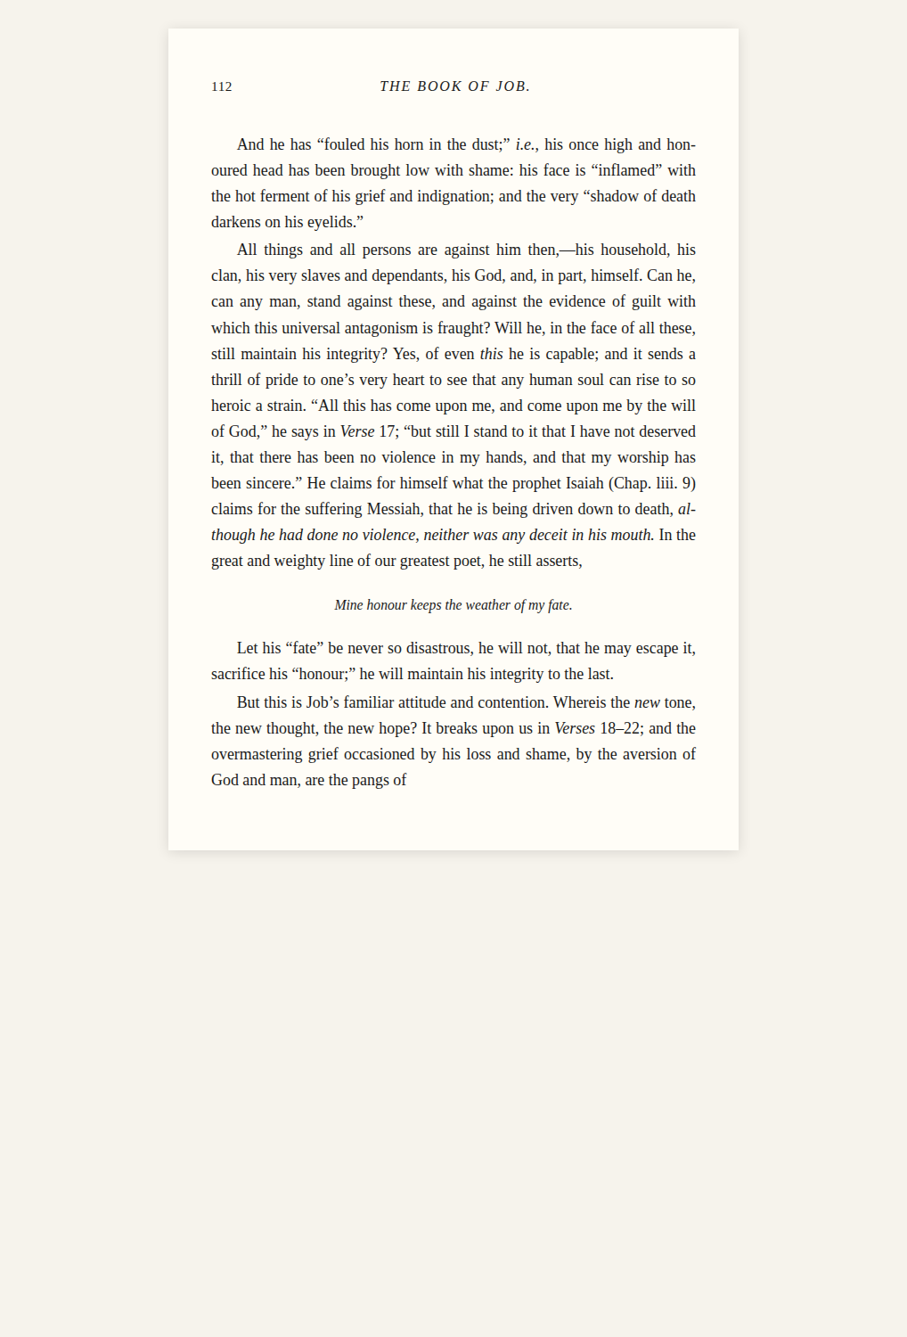112 The Book of Job.
And he has “fouled his horn in the dust;” i.e., his once high and honoured head has been brought low with shame: his face is “inflamed” with the hot ferment of his grief and indignation; and the very “shadow of death darkens on his eyelids.”
All things and all persons are against him then,—his household, his clan, his very slaves and dependants, his God, and, in part, himself. Can he, can any man, stand against these, and against the evidence of guilt with which this universal antagonism is fraught? Will he, in the face of all these, still maintain his integrity? Yes, of even this he is capable; and it sends a thrill of pride to one’s very heart to see that any human soul can rise to so heroic a strain. “All this has come upon me, and come upon me by the will of God,” he says in Verse 17; “but still I stand to it that I have not deserved it, that there has been no violence in my hands, and that my worship has been sincere.” He claims for himself what the prophet Isaiah (Chap. liii. 9) claims for the suffering Messiah, that he is being driven down to death, although he had done no violence, neither was any deceit in his mouth. In the great and weighty line of our greatest poet, he still asserts,
Mine honour keeps the weather of my fate.
Let his “fate” be never so disastrous, he will not, that he may escape it, sacrifice his “honour;” he will maintain his integrity to the last.
But this is Job’s familiar attitude and contention. Whereis the new tone, the new thought, the new hope? It breaks upon us in Verses 18–22; and the overmastering grief occasioned by his loss and shame, by the aversion of God and man, are the pangs of